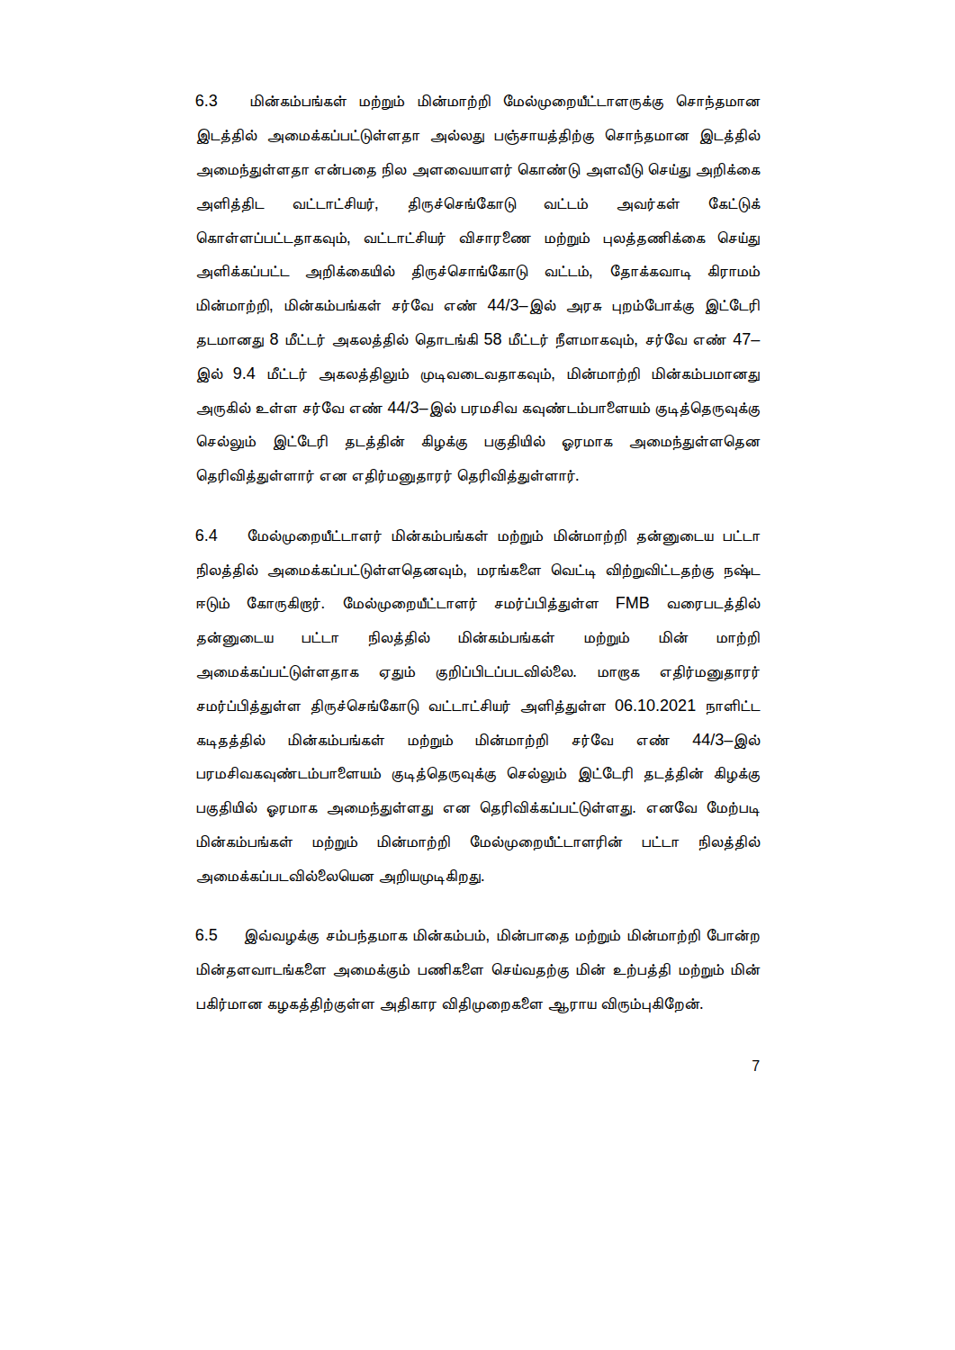6.3 மின்கம்பங்கள் மற்றும் மின்மாற்றி மேல்முறையீட்டாளருக்கு சொந்தமான இடத்தில் அமைக்கப்பட்டுள்ளதா அல்லது பஞ்சாயத்திற்கு சொந்தமான இடத்தில் அமைந்துள்ளதா என்பதை நில அளவையாளர் கொண்டு அளவீடு செய்து அறிக்கை அளித்திட வட்டாட்சியர், திருச்செங்கோடு வட்டம் அவர்கள் கேட்டுக் கொள்ளப்பட்டதாகவும், வட்டாட்சியர் விசாரணை மற்றும் புலத்தணிக்கை செய்து அளிக்கப்பட்ட அறிக்கையில் திருச்சொங்கோடு வட்டம், தோக்கவாடி கிராமம் மின்மாற்றி, மின்கம்பங்கள் சர்வே எண் 44/3–இல் அரசு புறம்போக்கு இட்டேரி தடமானது 8 மீட்டர் அகலத்தில் தொடங்கி 58 மீட்டர் நீளமாகவும், சர்வே எண் 47–இல் 9.4 மீட்டர் அகலத்திலும் முடிவடைவதாகவும், மின்மாற்றி மின்கம்பமானது அருகில் உள்ள சர்வே எண் 44/3–இல் பரமசிவ கவுண்டம்பாளையம் குடித்தெருவுக்கு செல்லும் இட்டேரி தடத்தின் கிழக்கு பகுதியில் ஓரமாக அமைந்துள்ளதென தெரிவித்துள்ளார் என எதிர்மனுதாரர் தெரிவித்துள்ளார்.
6.4 மேல்முறையீட்டாளர் மின்கம்பங்கள் மற்றும் மின்மாற்றி தன்னுடைய பட்டா நிலத்தில் அமைக்கப்பட்டுள்ளதெனவும், மரங்களை வெட்டி விற்றுவிட்டதற்கு நஷ்ட ஈடும் கோருகிறார். மேல்முறையீட்டாளர் சமர்ப்பித்துள்ள FMB வரைபடத்தில் தன்னுடைய பட்டா நிலத்தில் மின்கம்பங்கள் மற்றும் மின் மாற்றி அமைக்கப்பட்டுள்ளதாக ஏதும் குறிப்பிடப்படவில்லை. மாறாக எதிர்மனுதாரர் சமர்ப்பித்துள்ள திருச்செங்கோடு வட்டாட்சியர் அளித்துள்ள 06.10.2021 நாளிட்ட கடிதத்தில் மின்கம்பங்கள் மற்றும் மின்மாற்றி சர்வே எண் 44/3–இல் பரமசிவகவுண்டம்பாளையம் குடித்தெருவுக்கு செல்லும் இட்டேரி தடத்தின் கிழக்கு பகுதியில் ஓரமாக அமைந்துள்ளது என தெரிவிக்கப்பட்டுள்ளது. எனவே மேற்படி மின்கம்பங்கள் மற்றும் மின்மாற்றி மேல்முறையீட்டாளரின் பட்டா நிலத்தில் அமைக்கப்படவில்லையென அறியமுடிகிறது.
6.5 இவ்வழக்கு சம்பந்தமாக மின்கம்பம், மின்பாதை மற்றும் மின்மாற்றி போன்ற மின்தளவாடங்களை அமைக்கும் பணிகளை செய்வதற்கு மின் உற்பத்தி மற்றும் மின் பகிர்மான கழகத்திற்குள்ள அதிகார விதிமுறைகளை ஆராய விரும்புகிறேன்.
7